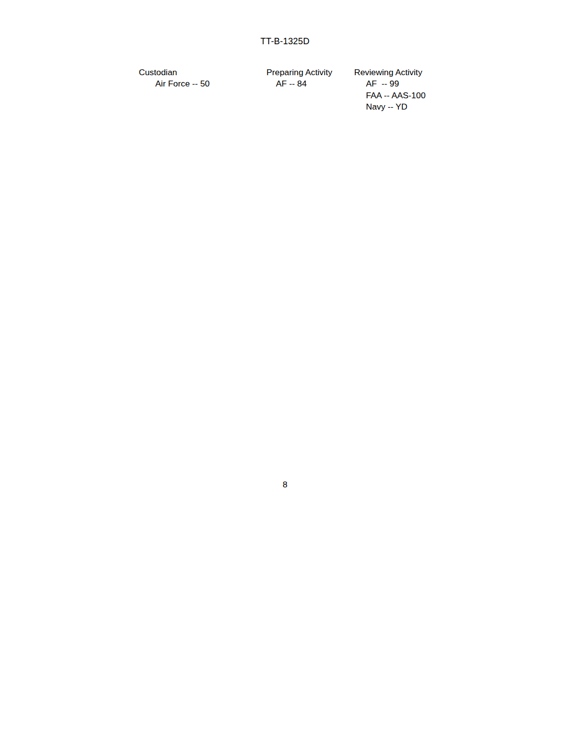TT-B-1325D
Custodian
Air Force -- 50
Preparing Activity
AF -- 84
Reviewing Activity
AF -- 99
FAA -- AAS-100
Navy -- YD
8